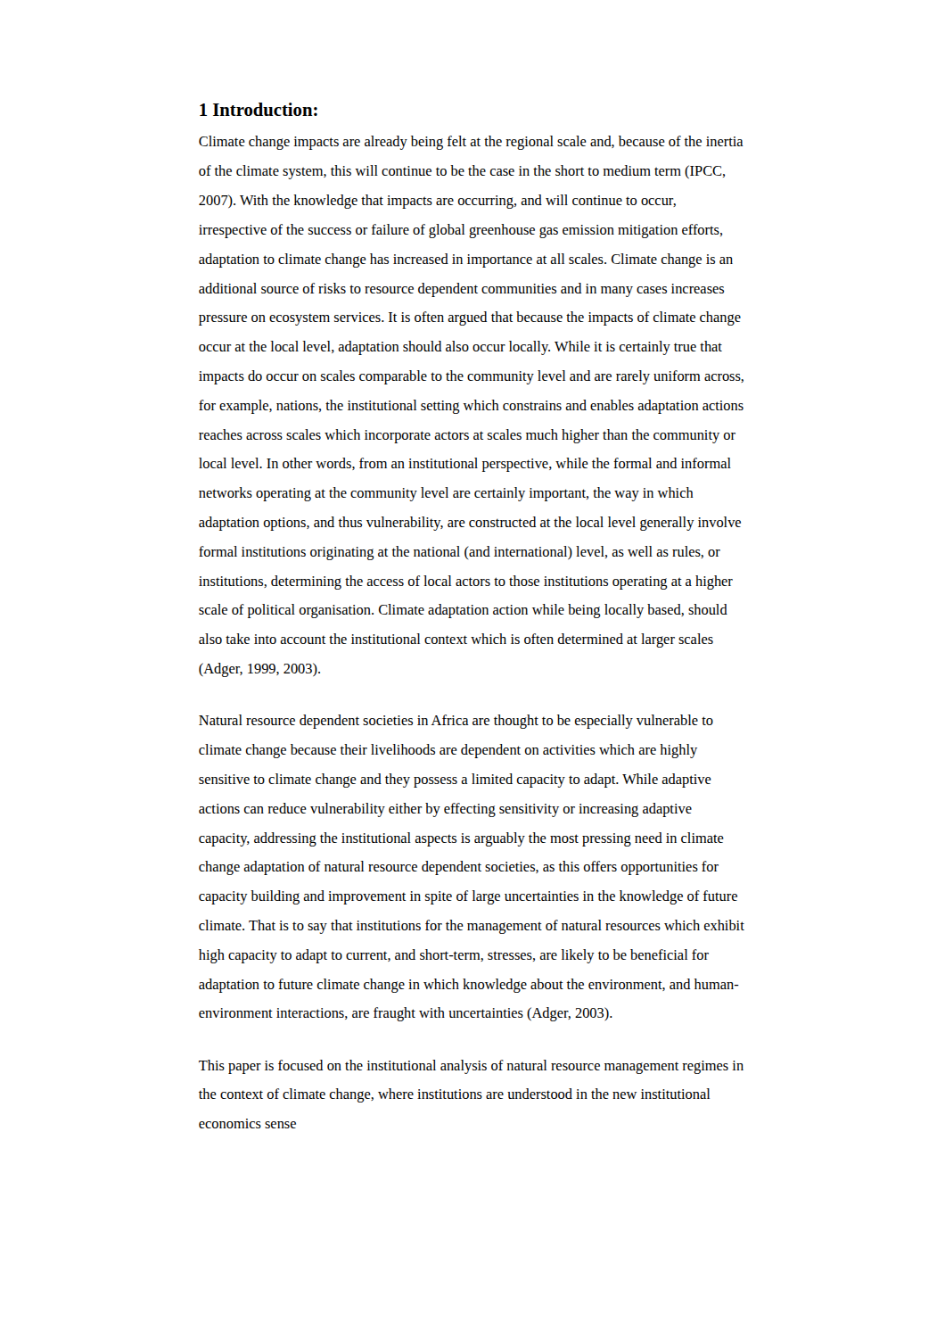1 Introduction:
Climate change impacts are already being felt at the regional scale and, because of the inertia of the climate system, this will continue to be the case in the short to medium term (IPCC, 2007). With the knowledge that impacts are occurring, and will continue to occur, irrespective of the success or failure of global greenhouse gas emission mitigation efforts, adaptation to climate change has increased in importance at all scales. Climate change is an additional source of risks to resource dependent communities and in many cases increases pressure on ecosystem services. It is often argued that because the impacts of climate change occur at the local level, adaptation should also occur locally. While it is certainly true that impacts do occur on scales comparable to the community level and are rarely uniform across, for example, nations, the institutional setting which constrains and enables adaptation actions reaches across scales which incorporate actors at scales much higher than the community or local level. In other words, from an institutional perspective, while the formal and informal networks operating at the community level are certainly important, the way in which adaptation options, and thus vulnerability, are constructed at the local level generally involve formal institutions originating at the national (and international) level, as well as rules, or institutions, determining the access of local actors to those institutions operating at a higher scale of political organisation. Climate adaptation action while being locally based, should also take into account the institutional context which is often determined at larger scales (Adger, 1999, 2003).
Natural resource dependent societies in Africa are thought to be especially vulnerable to climate change because their livelihoods are dependent on activities which are highly sensitive to climate change and they possess a limited capacity to adapt. While adaptive actions can reduce vulnerability either by effecting sensitivity or increasing adaptive capacity, addressing the institutional aspects is arguably the most pressing need in climate change adaptation of natural resource dependent societies, as this offers opportunities for capacity building and improvement in spite of large uncertainties in the knowledge of future climate. That is to say that institutions for the management of natural resources which exhibit high capacity to adapt to current, and short-term, stresses, are likely to be beneficial for adaptation to future climate change in which knowledge about the environment, and human-environment interactions, are fraught with uncertainties (Adger, 2003).
This paper is focused on the institutional analysis of natural resource management regimes in the context of climate change, where institutions are understood in the new institutional economics sense